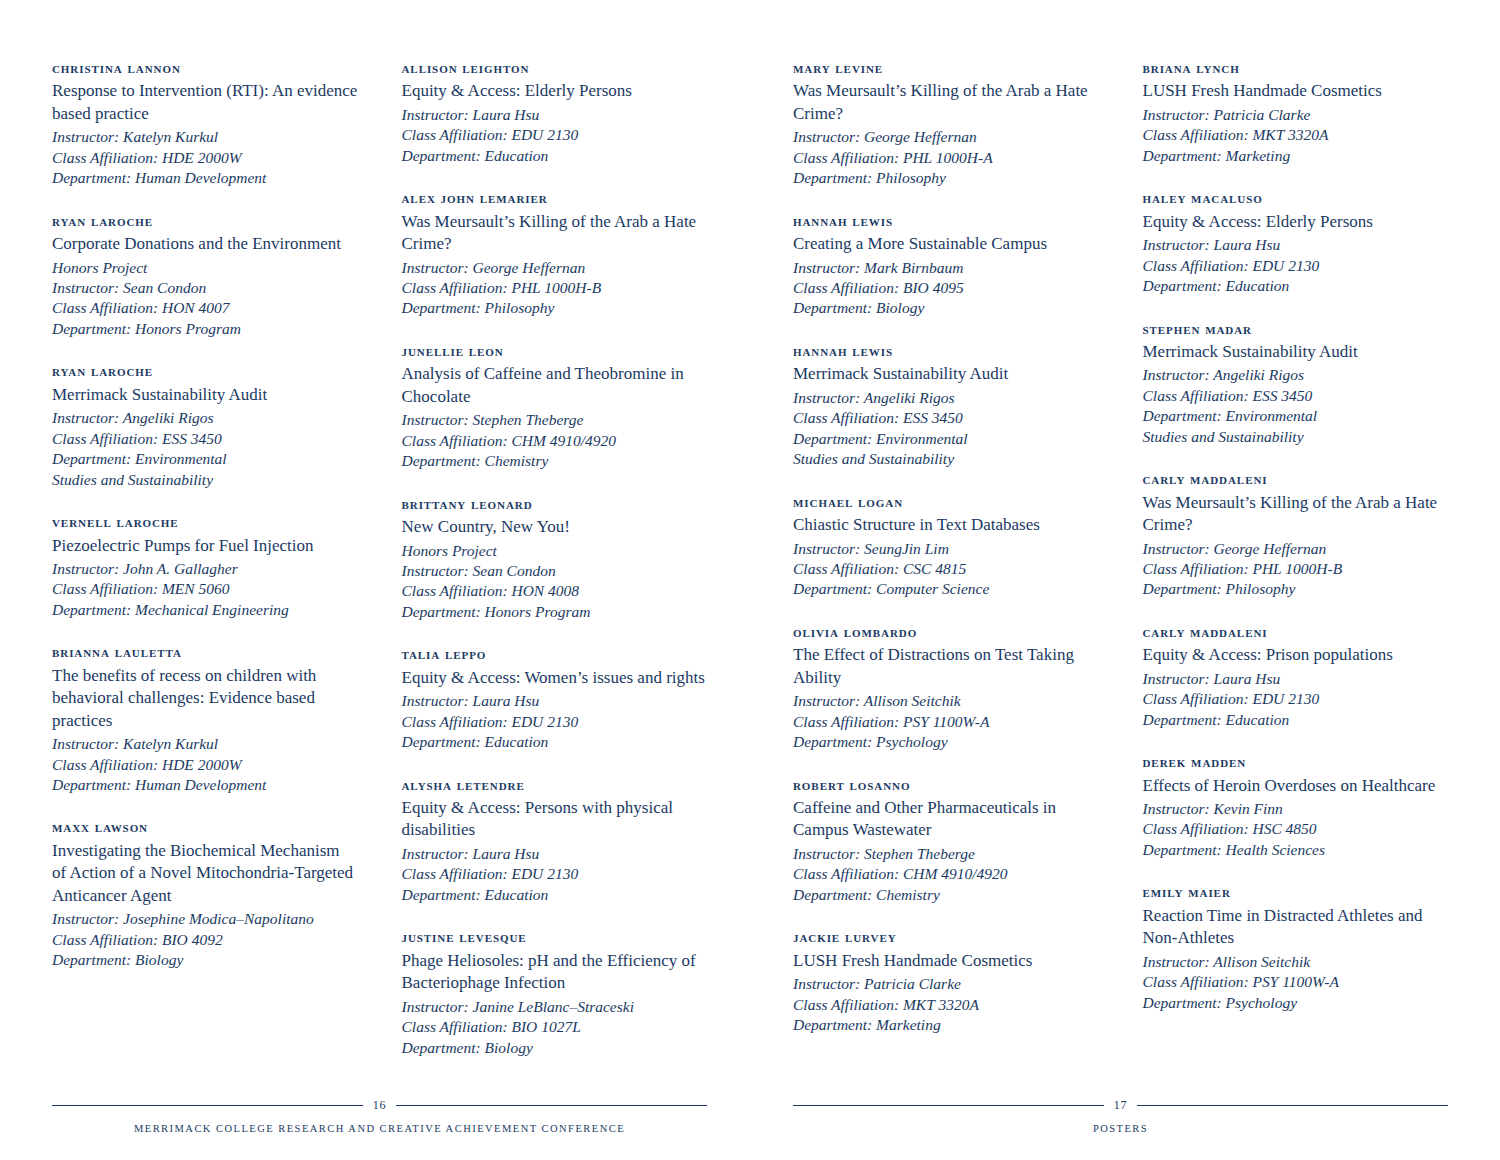Christina Lannon
Response to Intervention (RTI): An evidence based practice
Instructor: Katelyn Kurkul
Class Affiliation: HDE 2000W
Department: Human Development
Ryan Laroche
Corporate Donations and the Environment
Honors Project
Instructor: Sean Condon
Class Affiliation: HON 4007
Department: Honors Program
Ryan Laroche
Merrimack Sustainability Audit
Instructor: Angeliki Rigos
Class Affiliation: ESS 3450
Department: Environmental
Studies and Sustainability
Vernell Laroche
Piezoelectric Pumps for Fuel Injection
Instructor: John A. Gallagher
Class Affiliation: MEN 5060
Department: Mechanical Engineering
Brianna Lauletta
The benefits of recess on children with behavioral challenges: Evidence based practices
Instructor: Katelyn Kurkul
Class Affiliation: HDE 2000W
Department: Human Development
Maxx Lawson
Investigating the Biochemical Mechanism of Action of a Novel Mitochondria-Targeted Anticancer Agent
Instructor: Josephine Modica–Napolitano
Class Affiliation: BIO 4092
Department: Biology
Allison Leighton
Equity & Access: Elderly Persons
Instructor: Laura Hsu
Class Affiliation: EDU 2130
Department: Education
Alex John Lemarier
Was Meursault’s Killing of the Arab a Hate Crime?
Instructor: George Heffernan
Class Affiliation: PHL 1000H-B
Department: Philosophy
Junellie Leon
Analysis of Caffeine and Theobromine in Chocolate
Instructor: Stephen Theberge
Class Affiliation: CHM 4910/4920
Department: Chemistry
Brittany Leonard
New Country, New You!
Honors Project
Instructor: Sean Condon
Class Affiliation: HON 4008
Department: Honors Program
Talia Leppo
Equity & Access: Women’s issues and rights
Instructor: Laura Hsu
Class Affiliation: EDU 2130
Department: Education
Alysha Letendre
Equity & Access: Persons with physical disabilities
Instructor: Laura Hsu
Class Affiliation: EDU 2130
Department: Education
Justine Levesque
Phage Heliosoles: pH and the Efficiency of Bacteriophage Infection
Instructor: Janine LeBlanc–Straceski
Class Affiliation: BIO 1027L
Department: Biology
Mary Levine
Was Meursault’s Killing of the Arab a Hate Crime?
Instructor: George Heffernan
Class Affiliation: PHL 1000H-A
Department: Philosophy
Hannah Lewis
Creating a More Sustainable Campus
Instructor: Mark Birnbaum
Class Affiliation: BIO 4095
Department: Biology
Hannah Lewis
Merrimack Sustainability Audit
Instructor: Angeliki Rigos
Class Affiliation: ESS 3450
Department: Environmental
Studies and Sustainability
Michael Logan
Chiastic Structure in Text Databases
Instructor: SeungJin Lim
Class Affiliation: CSC 4815
Department: Computer Science
Olivia Lombardo
The Effect of Distractions on Test Taking Ability
Instructor: Allison Seitchik
Class Affiliation: PSY 1100W-A
Department: Psychology
Robert Losanno
Caffeine and Other Pharmaceuticals in Campus Wastewater
Instructor: Stephen Theberge
Class Affiliation: CHM 4910/4920
Department: Chemistry
Jackie Lurvey
LUSH Fresh Handmade Cosmetics
Instructor: Patricia Clarke
Class Affiliation: MKT 3320A
Department: Marketing
Briana Lynch
LUSH Fresh Handmade Cosmetics
Instructor: Patricia Clarke
Class Affiliation: MKT 3320A
Department: Marketing
Haley Macaluso
Equity & Access: Elderly Persons
Instructor: Laura Hsu
Class Affiliation: EDU 2130
Department: Education
Stephen Madar
Merrimack Sustainability Audit
Instructor: Angeliki Rigos
Class Affiliation: ESS 3450
Department: Environmental
Studies and Sustainability
Carly Maddaleni
Was Meursault’s Killing of the Arab a Hate Crime?
Instructor: George Heffernan
Class Affiliation: PHL 1000H-B
Department: Philosophy
Carly Maddaleni
Equity & Access: Prison populations
Instructor: Laura Hsu
Class Affiliation: EDU 2130
Department: Education
Derek Madden
Effects of Heroin Overdoses on Healthcare
Instructor: Kevin Finn
Class Affiliation: HSC 4850
Department: Health Sciences
Emily Maier
Reaction Time in Distracted Athletes and Non-Athletes
Instructor: Allison Seitchik
Class Affiliation: PSY 1100W-A
Department: Psychology
16
Merrimack College Research and Creative Achievement Conference
17
Posters